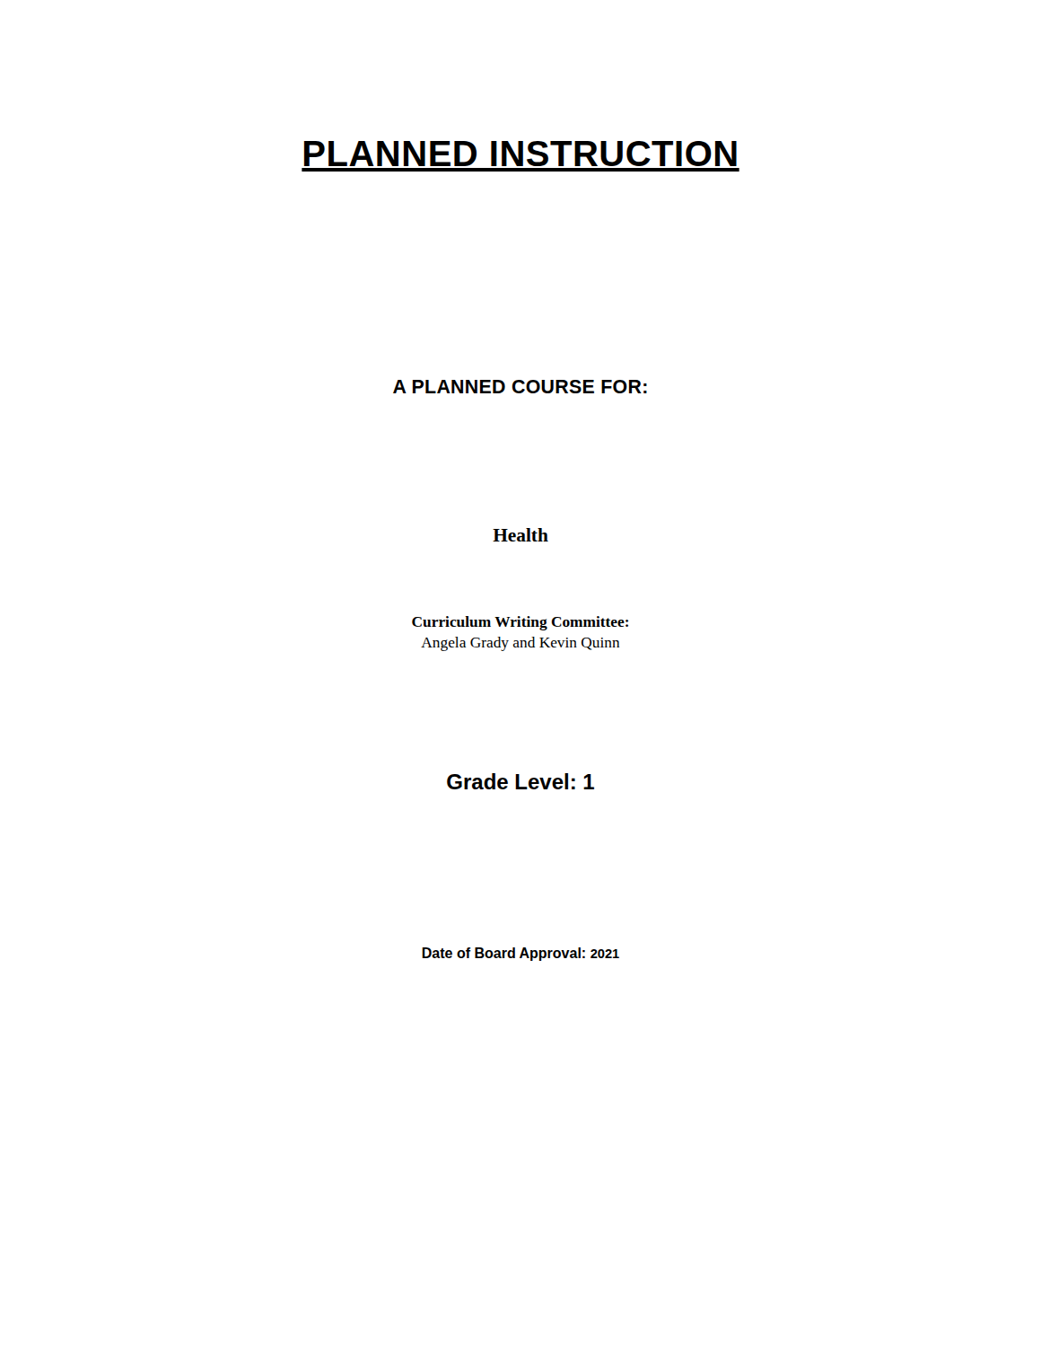PLANNED INSTRUCTION
A PLANNED COURSE FOR:
Health
Curriculum Writing Committee: Angela Grady and Kevin Quinn
Grade Level: 1
Date of Board Approval: 2021